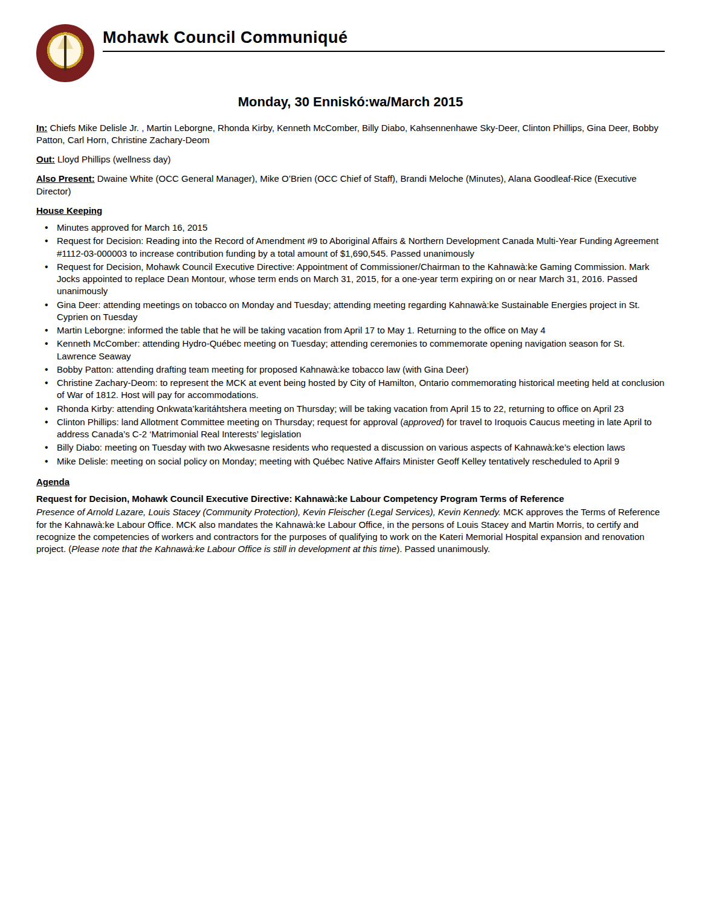Mohawk Council Communiqué
Monday, 30 Enniskó:wa/March 2015
In: Chiefs Mike Delisle Jr. , Martin Leborgne, Rhonda Kirby, Kenneth McComber, Billy Diabo, Kahsennenhawe Sky-Deer, Clinton Phillips, Gina Deer, Bobby Patton, Carl Horn, Christine Zachary-Deom
Out: Lloyd Phillips (wellness day)
Also Present: Dwaine White (OCC General Manager), Mike O’Brien (OCC Chief of Staff), Brandi Meloche (Minutes), Alana Goodleaf-Rice (Executive Director)
House Keeping
Minutes approved for March 16, 2015
Request for Decision: Reading into the Record of Amendment #9 to Aboriginal Affairs & Northern Development Canada Multi-Year Funding Agreement #1112-03-000003 to increase contribution funding by a total amount of $1,690,545. Passed unanimously
Request for Decision, Mohawk Council Executive Directive: Appointment of Commissioner/Chairman to the Kahnawà:ke Gaming Commission. Mark Jocks appointed to replace Dean Montour, whose term ends on March 31, 2015, for a one-year term expiring on or near March 31, 2016. Passed unanimously
Gina Deer: attending meetings on tobacco on Monday and Tuesday; attending meeting regarding Kahnawà:ke Sustainable Energies project in St. Cyprien on Tuesday
Martin Leborgne: informed the table that he will be taking vacation from April 17 to May 1. Returning to the office on May 4
Kenneth McComber: attending Hydro-Québec meeting on Tuesday; attending ceremonies to commemorate opening navigation season for St. Lawrence Seaway
Bobby Patton: attending drafting team meeting for proposed Kahnawà:ke tobacco law (with Gina Deer)
Christine Zachary-Deom: to represent the MCK at event being hosted by City of Hamilton, Ontario commemorating historical meeting held at conclusion of War of 1812. Host will pay for accommodations.
Rhonda Kirby: attending Onkwata’karitáhtshera meeting on Thursday; will be taking vacation from April 15 to 22, returning to office on April 23
Clinton Phillips: land Allotment Committee meeting on Thursday; request for approval (approved) for travel to Iroquois Caucus meeting in late April to address Canada’s C-2 ‘Matrimonial Real Interests’ legislation
Billy Diabo: meeting on Tuesday with two Akwesasne residents who requested a discussion on various aspects of Kahnawà:ke’s election laws
Mike Delisle: meeting on social policy on Monday; meeting with Québec Native Affairs Minister Geoff Kelley tentatively rescheduled to April 9
Agenda
Request for Decision, Mohawk Council Executive Directive: Kahnawà:ke Labour Competency Program Terms of Reference
Presence of Arnold Lazare, Louis Stacey (Community Protection), Kevin Fleischer (Legal Services), Kevin Kennedy. MCK approves the Terms of Reference for the Kahnawà:ke Labour Office. MCK also mandates the Kahnawà:ke Labour Office, in the persons of Louis Stacey and Martin Morris, to certify and recognize the competencies of workers and contractors for the purposes of qualifying to work on the Kateri Memorial Hospital expansion and renovation project. (Please note that the Kahnawà:ke Labour Office is still in development at this time). Passed unanimously.